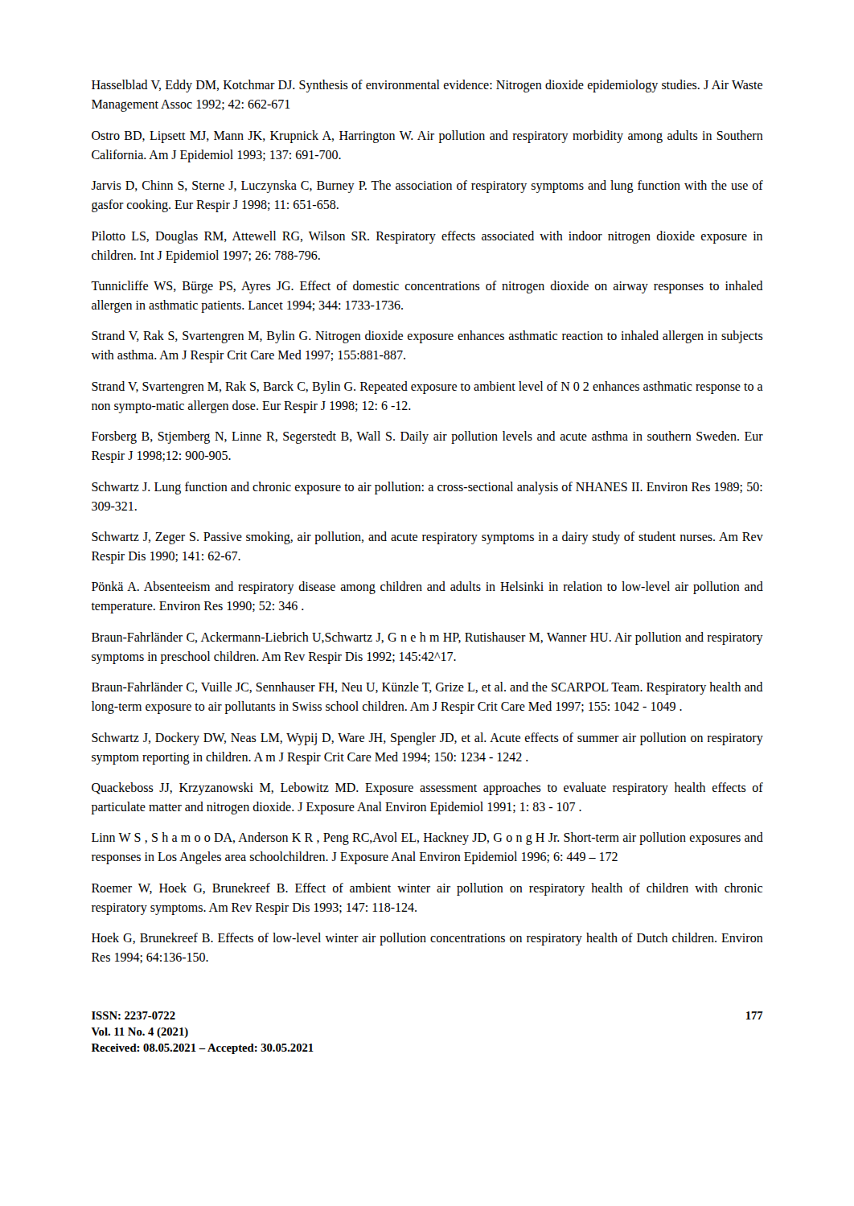Hasselblad V, Eddy DM, Kotchmar DJ. Synthesis of environmental evidence: Nitrogen dioxide epidemiology studies. J Air Waste Management Assoc 1992; 42: 662-671
Ostro BD, Lipsett MJ, Mann JK, Krupnick A, Harrington W. Air pollution and respiratory morbidity among adults in Southern California. Am J Epidemiol 1993; 137: 691-700.
Jarvis D, Chinn S, Sterne J, Luczynska C, Burney P. The association of respiratory symptoms and lung function with the use of gasfor cooking. Eur Respir J 1998; 11: 651-658.
Pilotto LS, Douglas RM, Attewell RG, Wilson SR. Respiratory effects associated with indoor nitrogen dioxide exposure in children. Int J Epidemiol 1997; 26: 788-796.
Tunnicliffe WS, Bürge PS, Ayres JG. Effect of domestic concentrations of nitrogen dioxide on airway responses to inhaled allergen in asthmatic patients. Lancet 1994; 344: 1733-1736.
Strand V, Rak S, Svartengren M, Bylin G. Nitrogen dioxide exposure enhances asthmatic reaction to inhaled allergen in subjects with asthma. Am J Respir Crit Care Med 1997; 155:881-887.
Strand V, Svartengren M, Rak S, Barck C, Bylin G. Repeated exposure to ambient level of N 0 2 enhances asthmatic response to a non sympto-matic allergen dose. Eur Respir J 1998; 12: 6 -12.
Forsberg B, Stjemberg N, Linne R, Segerstedt B, Wall S. Daily air pollution levels and acute asthma in southern Sweden. Eur Respir J 1998;12: 900-905.
Schwartz J. Lung function and chronic exposure to air pollution: a cross-sectional analysis of NHANES II. Environ Res 1989; 50: 309-321.
Schwartz J, Zeger S. Passive smoking, air pollution, and acute respiratory symptoms in a dairy study of student nurses. Am Rev Respir Dis 1990; 141: 62-67.
Pönkä A. Absenteeism and respiratory disease among children and adults in Helsinki in relation to low-level air pollution and temperature. Environ Res 1990; 52: 346 .
Braun-Fahrländer C, Ackermann-Liebrich U,Schwartz J, G n e h m HP, Rutishauser M, Wanner HU. Air pollution and respiratory symptoms in preschool children. Am Rev Respir Dis 1992; 145:42^17.
Braun-Fahrländer C, Vuille JC, Sennhauser FH, Neu U, Künzle T, Grize L, et al. and the SCARPOL Team. Respiratory health and long-term exposure to air pollutants in Swiss school children. Am J Respir Crit Care Med 1997; 155: 1042 - 1049 .
Schwartz J, Dockery DW, Neas LM, Wypij D, Ware JH, Spengler JD, et al. Acute effects of summer air pollution on respiratory symptom reporting in children. A m J Respir Crit Care Med 1994; 150: 1234 - 1242 .
Quackeboss JJ, Krzyzanowski M, Lebowitz MD. Exposure assessment approaches to evaluate respiratory health effects of particulate matter and nitrogen dioxide. J Exposure Anal Environ Epidemiol 1991; 1: 83 - 107 .
Linn W S , S h a m o o DA, Anderson K R , Peng RC,Avol EL, Hackney JD, G o n g H Jr. Short-term air pollution exposures and responses in Los Angeles area schoolchildren. J Exposure Anal Environ Epidemiol 1996; 6: 449 – 172
Roemer W, Hoek G, Brunekreef B. Effect of ambient winter air pollution on respiratory health of children with chronic respiratory symptoms. Am Rev Respir Dis 1993; 147: 118-124.
Hoek G, Brunekreef B. Effects of low-level winter air pollution concentrations on respiratory health of Dutch children. Environ Res 1994; 64:136-150.
177 ISSN: 2237-0722
Vol. 11 No. 4 (2021)
Received: 08.05.2021 – Accepted: 30.05.2021